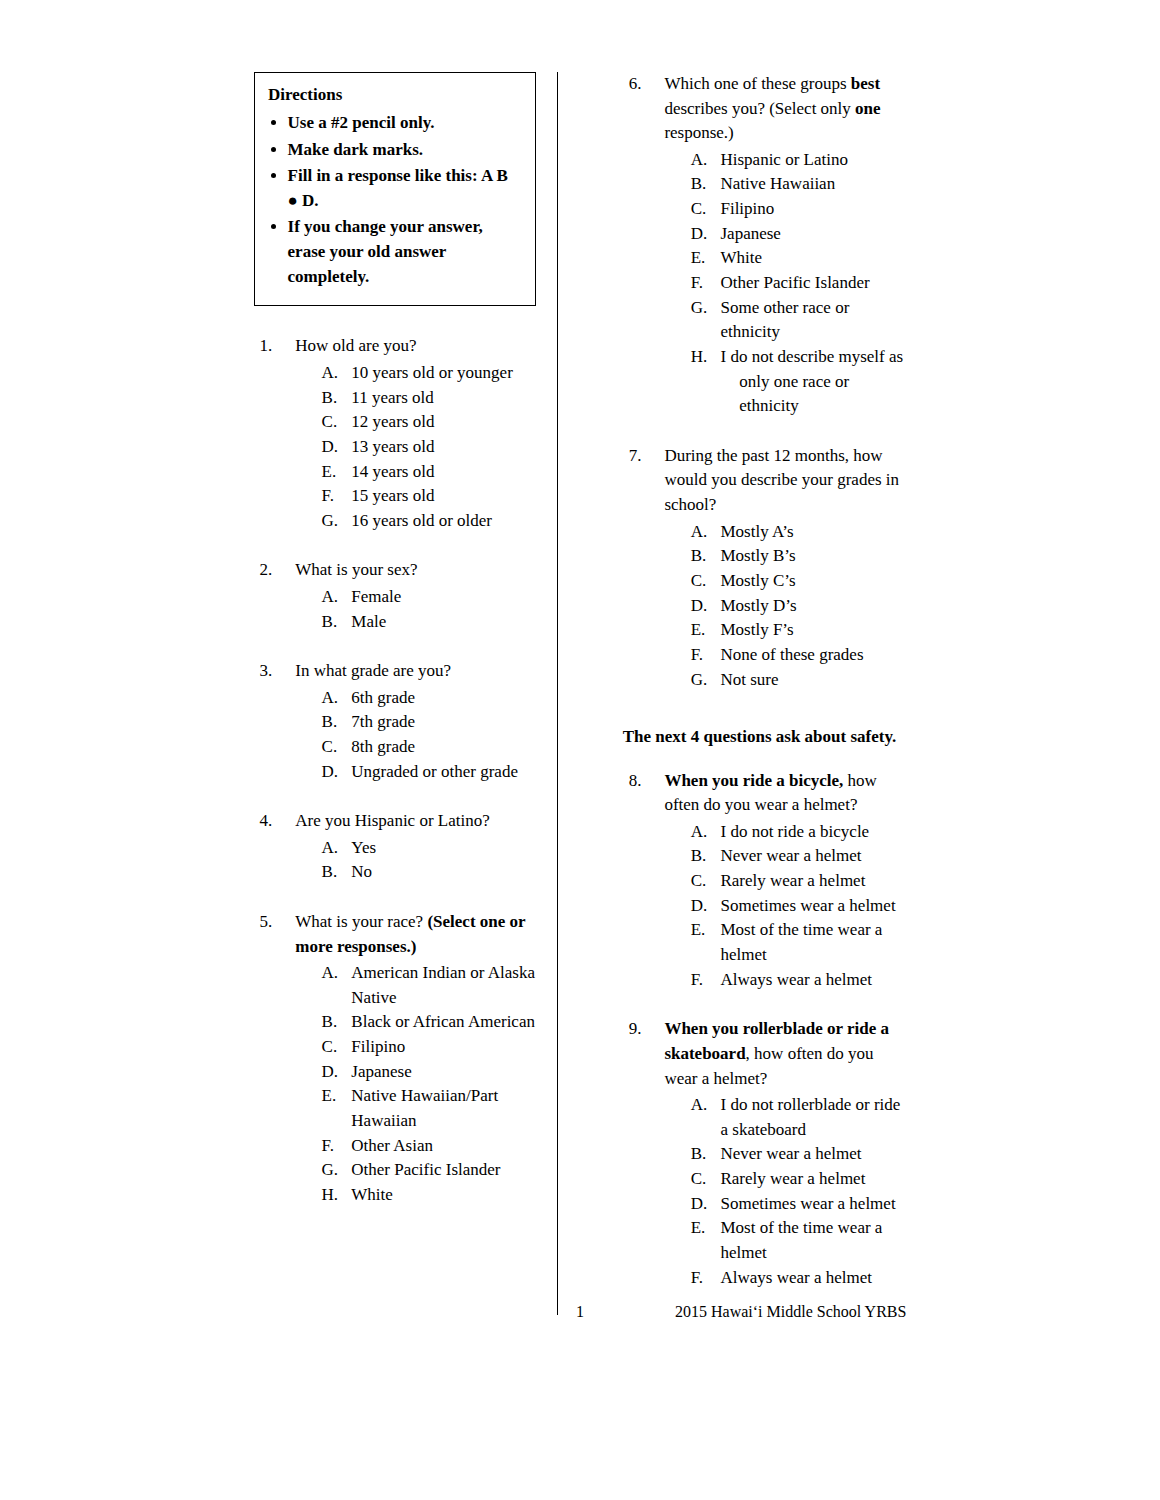Directions
Use a #2 pencil only.
Make dark marks.
Fill in a response like this: A B ● D.
If you change your answer, erase your old answer completely.
How old are you?
A. 10 years old or younger
B. 11 years old
C. 12 years old
D. 13 years old
E. 14 years old
F. 15 years old
G. 16 years old or older
What is your sex?
A. Female
B. Male
In what grade are you?
A. 6th grade
B. 7th grade
C. 8th grade
D. Ungraded or other grade
Are you Hispanic or Latino?
A. Yes
B. No
What is your race? (Select one or more responses.)
A. American Indian or Alaska Native
B. Black or African American
C. Filipino
D. Japanese
E. Native Hawaiian/Part Hawaiian
F. Other Asian
G. Other Pacific Islander
H. White
Which one of these groups best describes you? (Select only one response.)
A. Hispanic or Latino
B. Native Hawaiian
C. Filipino
D. Japanese
E. White
F. Other Pacific Islander
G. Some other race or ethnicity
H. I do not describe myself as only one race or ethnicity
During the past 12 months, how would you describe your grades in school?
A. Mostly A’s
B. Mostly B’s
C. Mostly C’s
D. Mostly D’s
E. Mostly F’s
F. None of these grades
G. Not sure
The next 4 questions ask about safety.
When you ride a bicycle, how often do you wear a helmet?
A. I do not ride a bicycle
B. Never wear a helmet
C. Rarely wear a helmet
D. Sometimes wear a helmet
E. Most of the time wear a helmet
F. Always wear a helmet
When you rollerblade or ride a skateboard, how often do you wear a helmet?
A. I do not rollerblade or ride a skateboard
B. Never wear a helmet
C. Rarely wear a helmet
D. Sometimes wear a helmet
E. Most of the time wear a helmet
F. Always wear a helmet
1
2015 Hawai‘i Middle School YRBS